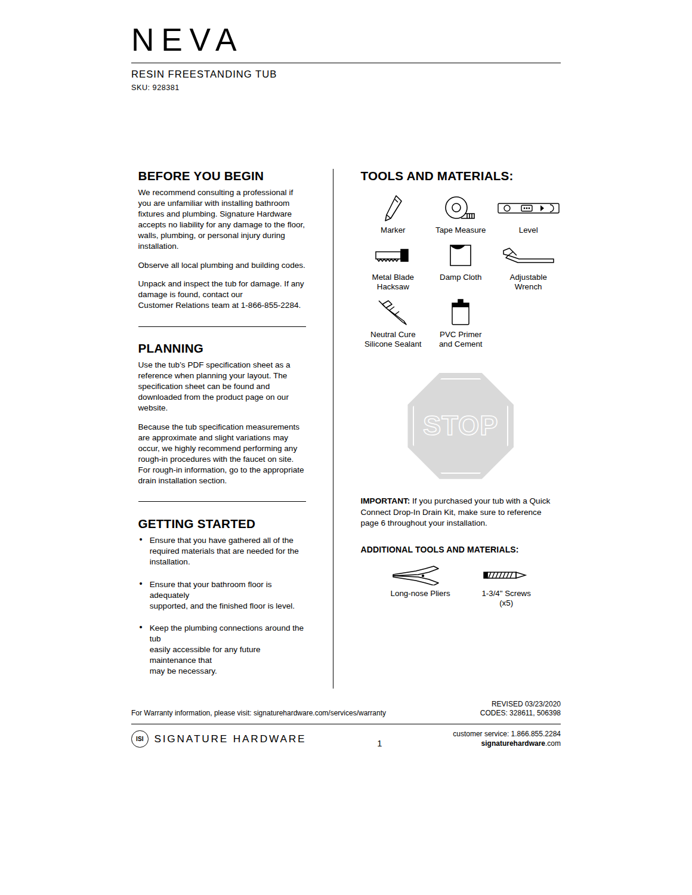NEVA
RESIN FREESTANDING TUB
SKU: 928381
BEFORE YOU BEGIN
We recommend consulting a professional if you are unfamiliar with installing bathroom fixtures and plumbing. Signature Hardware accepts no liability for any damage to the floor, walls, plumbing, or personal injury during installation.
Observe all local plumbing and building codes.
Unpack and inspect the tub for damage. If any damage is found, contact our
Customer Relations team at 1-866-855-2284.
PLANNING
Use the tub’s PDF specification sheet as a reference when planning your layout. The specification sheet can be found and downloaded from the product page on our website.
Because the tub specification measurements are approximate and slight variations may occur, we highly recommend performing any rough-in procedures with the faucet on site. For rough-in information, go to the appropriate drain installation section.
GETTING STARTED
Ensure that you have gathered all of the required materials that are needed for the installation.
Ensure that your bathroom floor is adequatelysupported, and the finished floor is level.
Keep the plumbing connections around the tub easily accessible for any future maintenance thatmay be necessary.
TOOLS AND MATERIALS:
Marker
Tape Measure
Level
Metal Blade
Hacksaw
Damp Cloth
Adjustable
Wrench
Neutral Cure
Silicone Sealant
PVC Primer
and Cement
STOP
IMPORTANT: If you purchased your tub with a Quick Connect Drop-In Drain Kit, make sure to reference page 6 throughout your installation.
ADDITIONAL TOOLS AND MATERIALS:
Long-nose Pliers
1-3/4" Screws
(x5)
For Warranty information, please visit: signaturehardware.com/services/warranty
REVISED 03/23/2020
CODES: 328611, 506398
ISI
SIGNATURE HARDWARE
1
customer service: 1.866.855.2284
signaturehardware.com